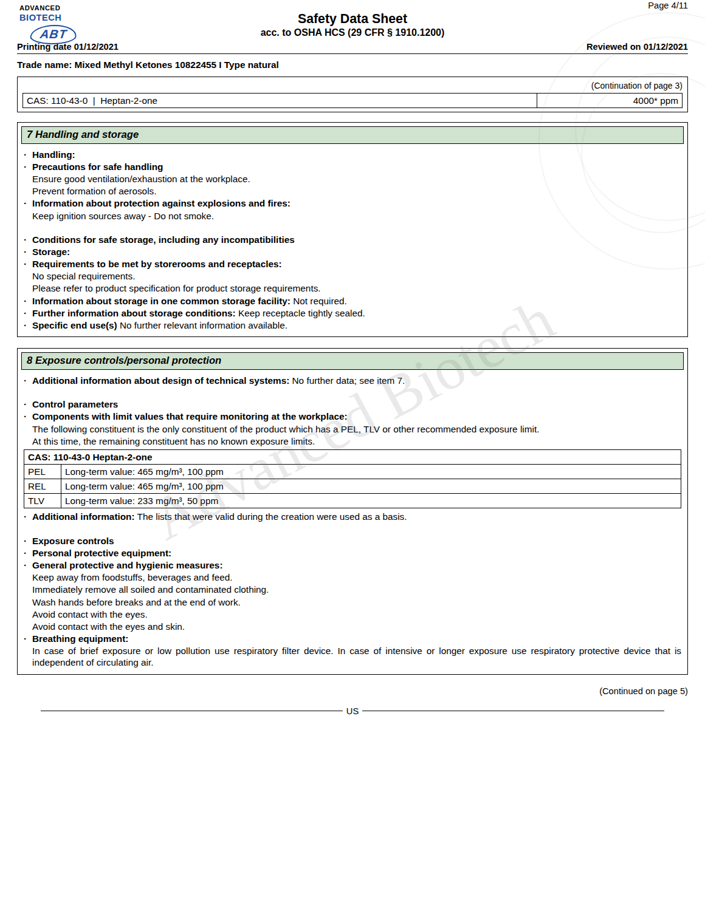Advanced Biotech
Page 4/11
ADVANCED
BIOTECH
ABT
Safety Data Sheet
acc. to OSHA HCS (29 CFR § 1910.1200)
Printing date 01/12/2021 Reviewed on 01/12/2021
Trade name: Mixed Methyl Ketones 10822455 I Type natural
(Continuation of page 3)
| CAS: 110-43-0 / Heptan-2-one | 4000* ppm |
7 Handling and storage
Handling:
Precautions for safe handling
Ensure good ventilation/exhaustion at the workplace.
Prevent formation of aerosols.
Information about protection against explosions and fires:
Keep ignition sources away - Do not smoke.
Conditions for safe storage, including any incompatibilities
Storage:
Requirements to be met by storerooms and receptacles:
No special requirements.
Please refer to product specification for product storage requirements.
Information about storage in one common storage facility: Not required.
Further information about storage conditions: Keep receptacle tightly sealed.
Specific end use(s) No further relevant information available.
8 Exposure controls/personal protection
Additional information about design of technical systems: No further data; see item 7.
Control parameters
Components with limit values that require monitoring at the workplace:
The following constituent is the only constituent of the product which has a PEL, TLV or other recommended exposure limit.
At this time, the remaining constituent has no known exposure limits.
| CAS: 110-43-0 Heptan-2-one |
| PEL | Long-term value: 465 mg/m³, 100 ppm |
| REL | Long-term value: 465 mg/m³, 100 ppm |
| TLV | Long-term value: 233 mg/m³, 50 ppm |
Additional information: The lists that were valid during the creation were used as a basis.
Exposure controls
Personal protective equipment:
General protective and hygienic measures:
Keep away from foodstuffs, beverages and feed.
Immediately remove all soiled and contaminated clothing.
Wash hands before breaks and at the end of work.
Avoid contact with the eyes.
Avoid contact with the eyes and skin.
Breathing equipment:
In case of brief exposure or low pollution use respiratory filter device. In case of intensive or longer exposure use respiratory protective device that is independent of circulating air.
(Continued on page 5)
US